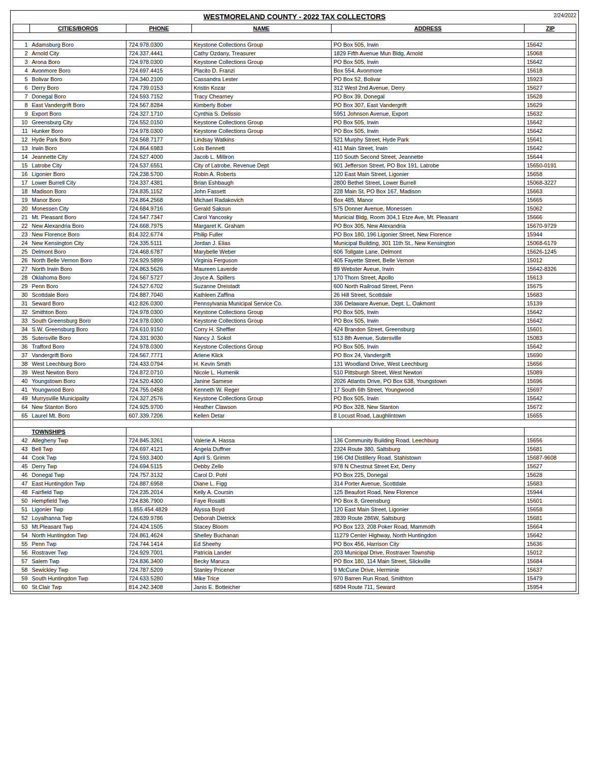WESTMORELAND COUNTY - 2022 TAX COLLECTORS 2/24/2022
| | CITIES/BOROS | PHONE | NAME | ADDRESS | ZIP |
| --- | --- | --- | --- | --- | --- |
| 1 | Adamsburg Boro | 724.978.0300 | Keystone Collections Group | PO Box 505, Irwin | 15642 |
| 2 | Arnold City | 724.337.4441 | Cathy Ozdany, Treasurer | 1829 Fifth Avenue Mun Bldg, Arnold | 15068 |
| 3 | Arona Boro | 724.978.0300 | Keystone Collections Group | PO Box 505, Irwin | 15642 |
| 4 | Avonmore Boro | 724.697.4415 | Placito D. Franzi | Box 554, Avonmore | 15618 |
| 5 | Bolivar Boro | 724.340.2100 | Cassandra Lester | PO Box 52, Bolivar | 15923 |
| 6 | Derry Boro | 724.739.0153 | Kristin Kozar | 312 West 2nd Avenue, Derry | 15627 |
| 7 | Donegal Boro | 724.593.7152 | Tracy Chearney | PO Box 39, Donegal | 15628 |
| 8 | East Vandergrift Boro | 724.567.8284 | Kimberly Bober | PO Box 307, East Vandergrift | 15629 |
| 9 | Export Boro | 724.327.1710 | Cynthia S. Delissio | 5951 Johnson Avenue, Export | 15632 |
| 10 | Greensburg City | 724.552.0150 | Keystone Collections Group | PO Box 505, Irwin | 15642 |
| 11 | Hunker Boro | 724.978.0300 | Keystone Collections Group | PO Box 505, Irwin | 15642 |
| 12 | Hyde Park Boro | 724.568.7177 | Lindsay Watkins | 521 Murphy Street, Hyde Park | 15641 |
| 13 | Irwin Boro | 724.864.6983 | Lois Bennett | 411 Main Street, Irwin | 15642 |
| 14 | Jeannette City | 724.527.4000 | Jacob L. Milliron | 110 South Second Street, Jeannette | 15644 |
| 15 | Latrobe City | 724.537.6551 | City of Latrobe, Revenue Dept | 901 Jefferson Street, PO Box 191, Latrobe | 15650-0191 |
| 16 | Ligonier Boro | 724.238.5700 | Robin A. Roberts | 120 East Main Street, Ligonier | 15658 |
| 17 | Lower Burrell City | 724.337.4381 | Brian Eshbaugh | 2800 Bethel Street, Lower Burrell | 15068-3227 |
| 18 | Madison Boro | 724.835.1152 | John Fassett | 228 Main St, PO Box 167, Madison | 15663 |
| 19 | Manor Boro | 724.864.2568 | Michael Radakovich | Box 485, Manor | 15665 |
| 20 | Monessen City | 724.684.9716 | Gerald Saksun | 575 Donner Avenue, Monessen | 15062 |
| 21 | Mt. Pleasant Boro | 724.547.7347 | Carol Yancosky | Municial Bldg, Room 304,1 Etze Ave, Mt. Pleasant | 15666 |
| 22 | New Alexandria Boro | 724.668.7975 | Margaret K. Graham | PO Box 305, New Alexandria | 15670-9729 |
| 23 | New Florence Boro | 814.322.6774 | Philip Fuller | PO Box 180, 196 Ligonier Street, New Florence | 15944 |
| 24 | New Kensington City | 724.335.5111 | Jordan J. Elias | Municipal Building, 301 11th St., New Kensington | 15068-6179 |
| 25 | Delmont Boro | 724.468.6787 | Marybelle Weber | 606 Tollgate Lane, Delmont | 15626-1245 |
| 26 | North Belle Vernon Boro | 724.929.5899 | Virginia Ferguson | 405 Fayette Street, Belle Vernon | 15012 |
| 27 | North Irwin Boro | 724.863.5626 | Maureen Laverde | 89 Webster Aveue, Irwin | 15642-8326 |
| 28 | Oklahoma Boro | 724.567.5727 | Joyce A. Spillers | 170 Thorn Street, Apollo | 15613 |
| 29 | Penn Boro | 724.527.6702 | Suzanne Dreistadt | 600 North Railroad Street, Penn | 15675 |
| 30 | Scottdale Boro | 724.887.7040 | Kathleen Zaffina | 26 Hill Street, Scottdale | 15683 |
| 31 | Seward Boro | 412.826.0300 | Pennsylvania Municipal Service Co. | 336 Delaware Avenue, Dept. L, Oakmont | 15139 |
| 32 | Smithton Boro | 724.978.0300 | Keystone Collections Group | PO Box 505, Irwin | 15642 |
| 33 | South Greensburg Boro | 724.978.0300 | Keystone Collections Group | PO Box 505, Irwin | 15642 |
| 34 | S.W. Greensburg Boro | 724.610.9150 | Corry H. Sheffler | 424 Brandon Street, Greensburg | 15601 |
| 35 | Sutersville Boro | 724.331.9030 | Nancy J. Sokol | 513 8th Avenue, Sutersville | 15083 |
| 36 | Trafford Boro | 724.978.0300 | Keystone Collections Group | PO Box 505, Irwin | 15642 |
| 37 | Vandergrift Boro | 724.567.7771 | Arlene Klick | PO Box 24, Vandergrift | 15690 |
| 38 | West Leechburg Boro | 724.433.0794 | H. Kevin Smith | 131 Woodland Drive, West Leechburg | 15656 |
| 39 | West Newton Boro | 724.872.0710 | Nicole L. Humenik | 510 Pittsburgh Street, West Newton | 15089 |
| 40 | Youngstown Boro | 724.520.4300 | Janine Sarnese | 2026 Atlantis Drive, PO Box 638, Youngstown | 15696 |
| 41 | Youngwood Boro | 724.755.0458 | Kenneth W. Reger | 17 South 6th Street, Youngwood | 15697 |
| 49 | Murrysville Municipality | 724.327.2576 | Keystone Collections Group | PO Box 505, Irwin | 15642 |
| 64 | New Stanton Boro | 724.925.9700 | Heather Clawson | PO Box 328, New Stanton | 15672 |
| 65 | Laurel Mt. Boro | 607.339.7206 | Kellen Detar | 8 Locust Road, Laughlintown | 15655 |
| | TOWNSHIPS | | | | |
| 42 | Allegheny Twp | 724.845.3261 | Valerie A. Hassa | 136 Community Building Road, Leechburg | 15656 |
| 43 | Bell Twp | 724.697.4121 | Angela Duffner | 2324 Route 380, Saltsburg | 15681 |
| 44 | Cook Twp | 724.593.3400 | April S. Grimm | 196 Old Distillery Road, Stahlstown | 15687-9608 |
| 45 | Derry Twp | 724.694.5115 | Debby Zello | 978 N Chestnut Street Ext, Derry | 15627 |
| 46 | Donegal Twp | 724.757.3132 | Carol D. Pohl | PO Box 225, Donegal | 15628 |
| 47 | East Huntingdon Twp | 724.887.6958 | Diane L. Figg | 314 Porter Avenue, Scottdale | 15683 |
| 48 | Fairfield Twp | 724.235.2014 | Kelly A. Coursin | 125 Beaufort Road, New Florence | 15944 |
| 50 | Hempfield Twp | 724.836.7900 | Faye Rosatti | PO Box 8, Greensburg | 15601 |
| 51 | Ligonier Twp | 1.855.454.4829 | Alyssa Boyd | 120 East Main Street, Ligonier | 15658 |
| 52 | Loyalhanna Twp | 724.639.9786 | Deborah Dietrick | 2839 Route 286W, Saltsburg | 15681 |
| 53 | Mt.Pleasant Twp | 724.424.1505 | Stacey Bloom | PO Box 123, 208 Poker Road, Mammoth | 15664 |
| 54 | North Huntingdon Twp | 724.861.4624 | Shelley Buchanan | 11279 Center Highway, North Huntingdon | 15642 |
| 55 | Penn Twp | 724.744.1414 | Ed Sheehy | PO Box 456, Harrison City | 15636 |
| 56 | Rostraver Twp | 724.929.7001 | Patricia Lander | 203 Municipal Drive, Rostraver Township | 15012 |
| 57 | Salem Twp | 724.836.3400 | Becky Maruca | PO Box 180, 114 Main Street, Slickville | 15684 |
| 58 | Sewickley Twp | 724.787.5209 | Stanley Pricener | 9 McCune Drive, Herminie | 15637 |
| 59 | South Huntingdon Twp | 724.633.5280 | Mike Trice | 970 Barren Run Road, Smithton | 15479 |
| 60 | St.Clair Twp | 814.242.3408 | Janis E. Botteicher | 6894 Route 711, Seward | 15954 |